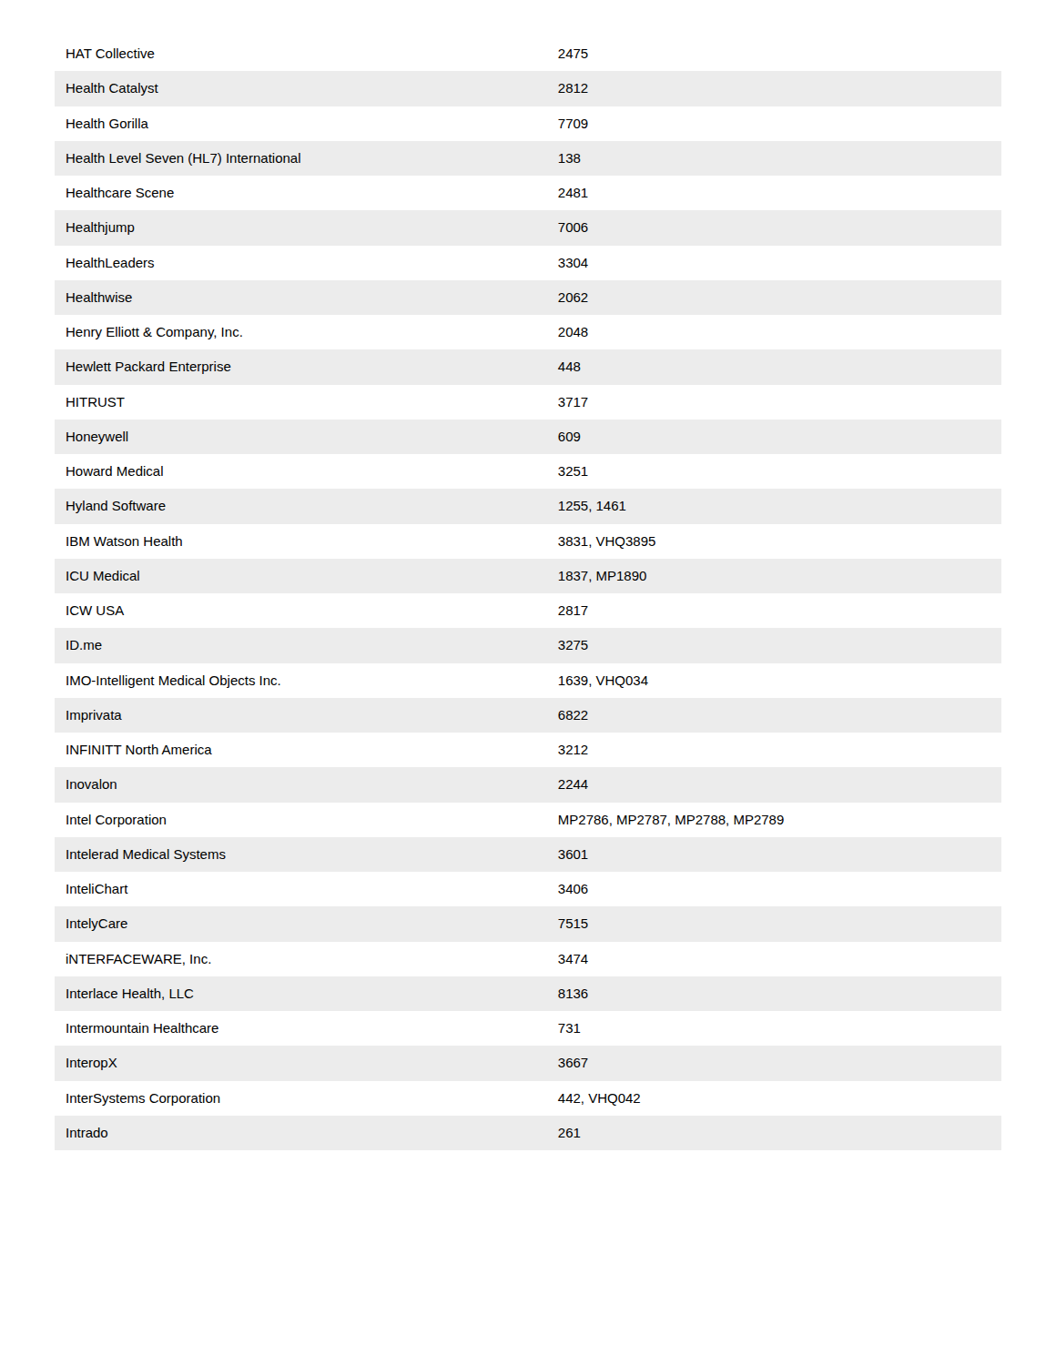| HAT Collective | 2475 |
| Health Catalyst | 2812 |
| Health Gorilla | 7709 |
| Health Level Seven (HL7) International | 138 |
| Healthcare Scene | 2481 |
| Healthjump | 7006 |
| HealthLeaders | 3304 |
| Healthwise | 2062 |
| Henry Elliott & Company, Inc. | 2048 |
| Hewlett Packard Enterprise | 448 |
| HITRUST | 3717 |
| Honeywell | 609 |
| Howard Medical | 3251 |
| Hyland Software | 1255, 1461 |
| IBM Watson Health | 3831, VHQ3895 |
| ICU Medical | 1837, MP1890 |
| ICW USA | 2817 |
| ID.me | 3275 |
| IMO-Intelligent Medical Objects Inc. | 1639, VHQ034 |
| Imprivata | 6822 |
| INFINITT North America | 3212 |
| Inovalon | 2244 |
| Intel Corporation | MP2786, MP2787, MP2788, MP2789 |
| Intelerad Medical Systems | 3601 |
| InteliChart | 3406 |
| IntelyCare | 7515 |
| iNTERFACEWARE, Inc. | 3474 |
| Interlace Health, LLC | 8136 |
| Intermountain Healthcare | 731 |
| InteropX | 3667 |
| InterSystems Corporation | 442, VHQ042 |
| Intrado | 261 |